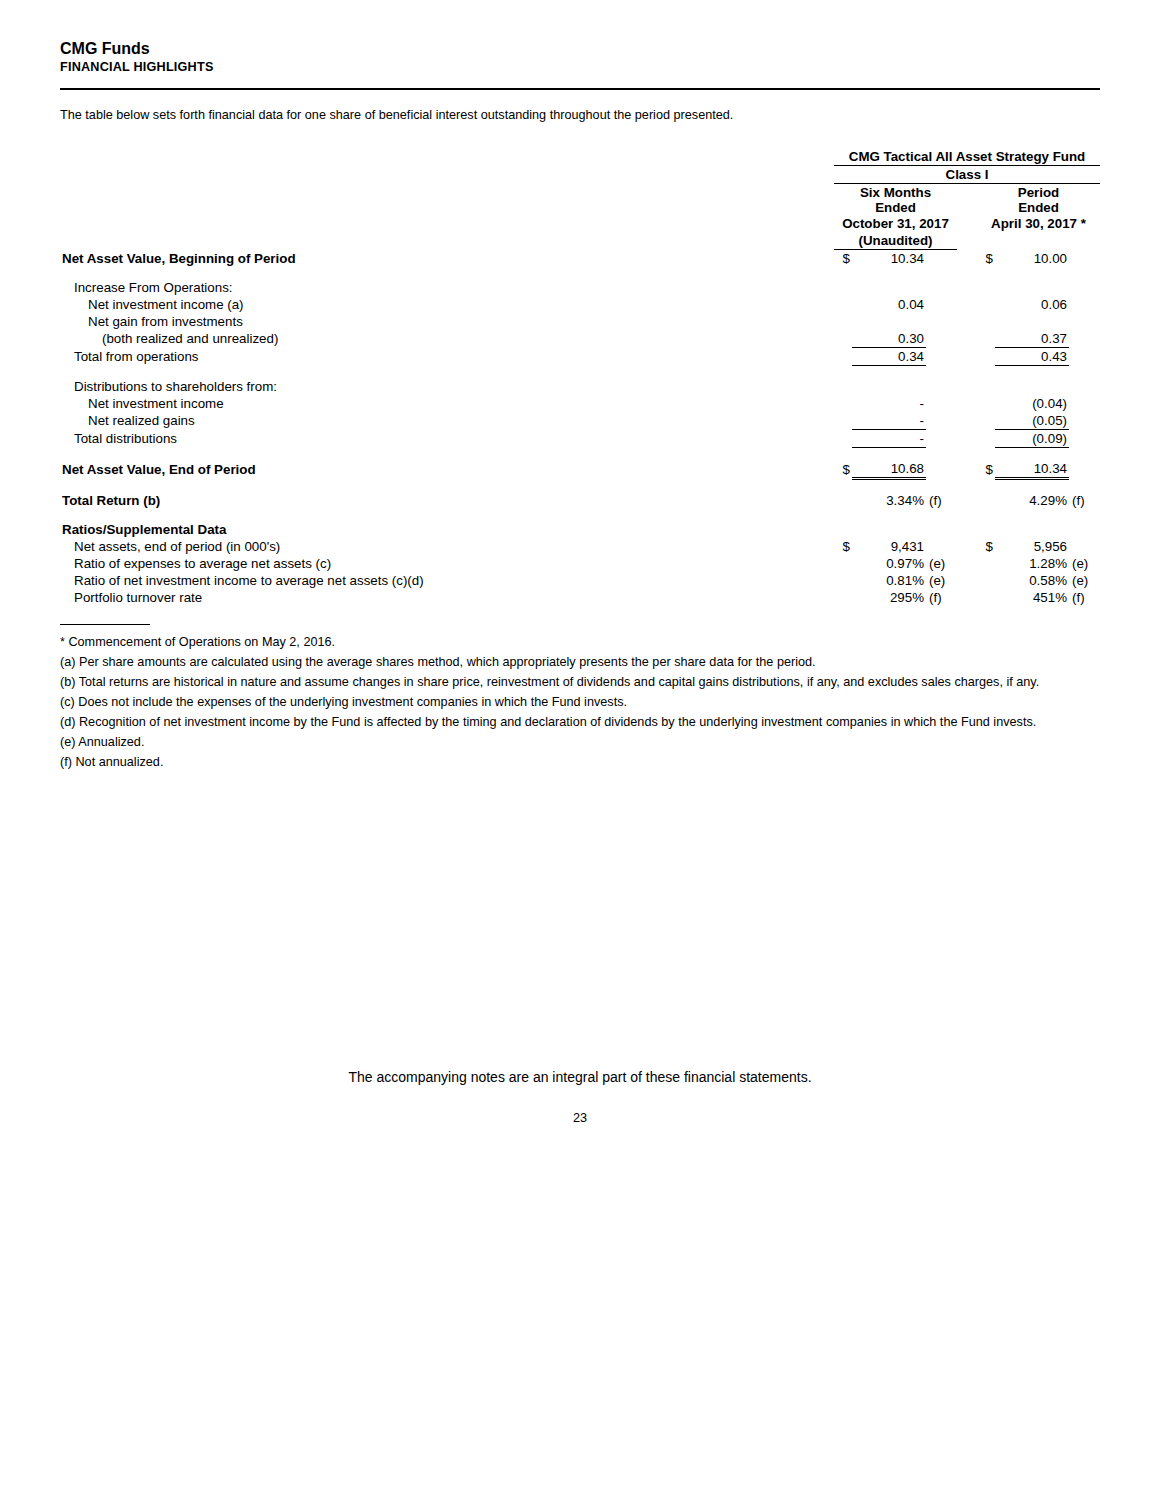CMG Funds
FINANCIAL HIGHLIGHTS
The table below sets forth financial data for one share of beneficial interest outstanding throughout the period presented.
| | | CMG Tactical All Asset Strategy Fund |
| | | Class I |
| | | Six Months Ended October 31, 2017 | | Period Ended April 30, 2017 * |
| | | (Unaudited) | | |
| Net Asset Value, Beginning of Period | | $ | 10.34 | | | $ | 10.00 | |
| Increase From Operations: | | | | | | | | |
| Net investment income (a) | | | 0.04 | | | | 0.06 | |
| Net gain from investments | | | | | | | | |
| (both realized and unrealized) | | | 0.30 | | | | 0.37 | |
| Total from operations | | | 0.34 | | | | 0.43 | |
| Distributions to shareholders from: | | | | | | | | |
| Net investment income | | | - | | | | (0.04) | |
| Net realized gains | | | - | | | | (0.05) | |
| Total distributions | | | - | | | | (0.09) | |
| Net Asset Value, End of Period | | $ | 10.68 | | | $ | 10.34 | |
| Total Return (b) | | | 3.34% | (f) | | | 4.29% | (f) |
| Ratios/Supplemental Data | | | | | | | | |
| Net assets, end of period (in 000's) | | $ | 9,431 | | | $ | 5,956 | |
| Ratio of expenses to average net assets (c) | | | 0.97% | (e) | | | 1.28% | (e) |
| Ratio of net investment income to average net assets (c)(d) | | | 0.81% | (e) | | | 0.58% | (e) |
| Portfolio turnover rate | | | 295% | (f) | | | 451% | (f) |
* Commencement of Operations on May 2, 2016.
(a) Per share amounts are calculated using the average shares method, which appropriately presents the per share data for the period.
(b) Total returns are historical in nature and assume changes in share price, reinvestment of dividends and capital gains distributions, if any, and excludes sales charges, if any.
(c) Does not include the expenses of the underlying investment companies in which the Fund invests.
(d) Recognition of net investment income by the Fund is affected by the timing and declaration of dividends by the underlying investment companies in which the Fund invests.
(e) Annualized.
(f) Not annualized.
The accompanying notes are an integral part of these financial statements.
23